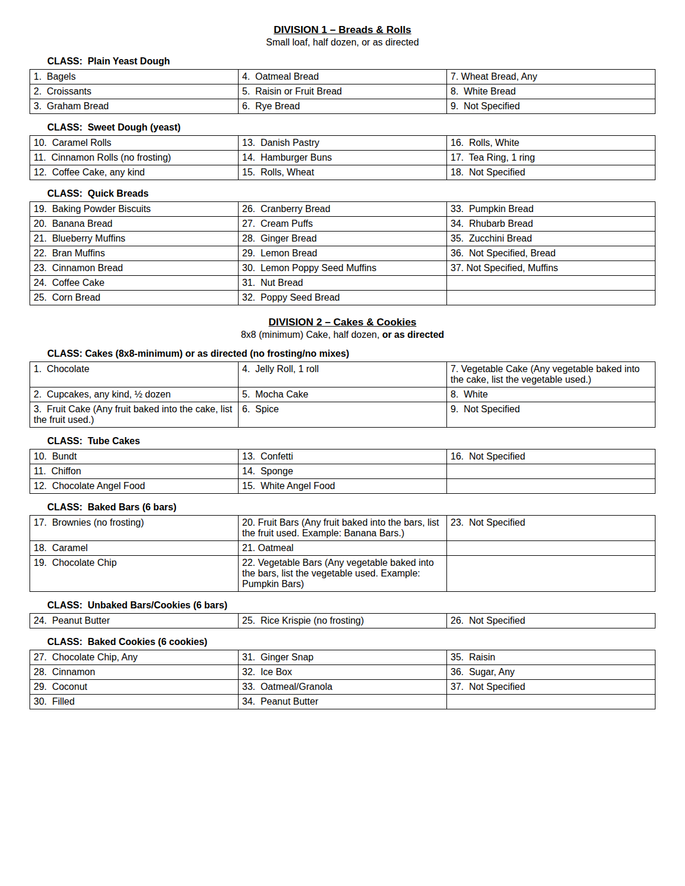DIVISION 1 – Breads & Rolls
Small loaf, half dozen, or as directed
CLASS: Plain Yeast Dough
| 1. Bagels | 4. Oatmeal Bread | 7. Wheat Bread, Any |
| 2. Croissants | 5. Raisin or Fruit Bread | 8. White Bread |
| 3. Graham Bread | 6. Rye Bread | 9. Not Specified |
CLASS: Sweet Dough (yeast)
| 10. Caramel Rolls | 13. Danish Pastry | 16. Rolls, White |
| 11. Cinnamon Rolls (no frosting) | 14. Hamburger Buns | 17. Tea Ring, 1 ring |
| 12. Coffee Cake, any kind | 15. Rolls, Wheat | 18. Not Specified |
CLASS: Quick Breads
| 19. Baking Powder Biscuits | 26. Cranberry Bread | 33. Pumpkin Bread |
| 20. Banana Bread | 27. Cream Puffs | 34. Rhubarb Bread |
| 21. Blueberry Muffins | 28. Ginger Bread | 35. Zucchini Bread |
| 22. Bran Muffins | 29. Lemon Bread | 36. Not Specified, Bread |
| 23. Cinnamon Bread | 30. Lemon Poppy Seed Muffins | 37. Not Specified, Muffins |
| 24. Coffee Cake | 31. Nut Bread | |
| 25. Corn Bread | 32. Poppy Seed Bread | |
DIVISION 2 – Cakes & Cookies
8x8 (minimum) Cake, half dozen, or as directed
CLASS: Cakes (8x8-minimum) or as directed (no frosting/no mixes)
| 1. Chocolate | 4. Jelly Roll, 1 roll | 7. Vegetable Cake (Any vegetable baked into the cake, list the vegetable used.) |
| 2. Cupcakes, any kind, ½ dozen | 5. Mocha Cake | 8. White |
| 3. Fruit Cake (Any fruit baked into the cake, list the fruit used.) | 6. Spice | 9. Not Specified |
CLASS: Tube Cakes
| 10. Bundt | 13. Confetti | 16. Not Specified |
| 11. Chiffon | 14. Sponge | |
| 12. Chocolate Angel Food | 15. White Angel Food | |
CLASS: Baked Bars (6 bars)
| 17. Brownies (no frosting) | 20. Fruit Bars (Any fruit baked into the bars, list the fruit used. Example: Banana Bars.) | 23. Not Specified |
| 18. Caramel | 21. Oatmeal | |
| 19. Chocolate Chip | 22. Vegetable Bars (Any vegetable baked into the bars, list the vegetable used. Example: Pumpkin Bars) | |
CLASS: Unbaked Bars/Cookies (6 bars)
| 24. Peanut Butter | 25. Rice Krispie (no frosting) | 26. Not Specified |
CLASS: Baked Cookies (6 cookies)
| 27. Chocolate Chip, Any | 31. Ginger Snap | 35. Raisin |
| 28. Cinnamon | 32. Ice Box | 36. Sugar, Any |
| 29. Coconut | 33. Oatmeal/Granola | 37. Not Specified |
| 30. Filled | 34. Peanut Butter | |